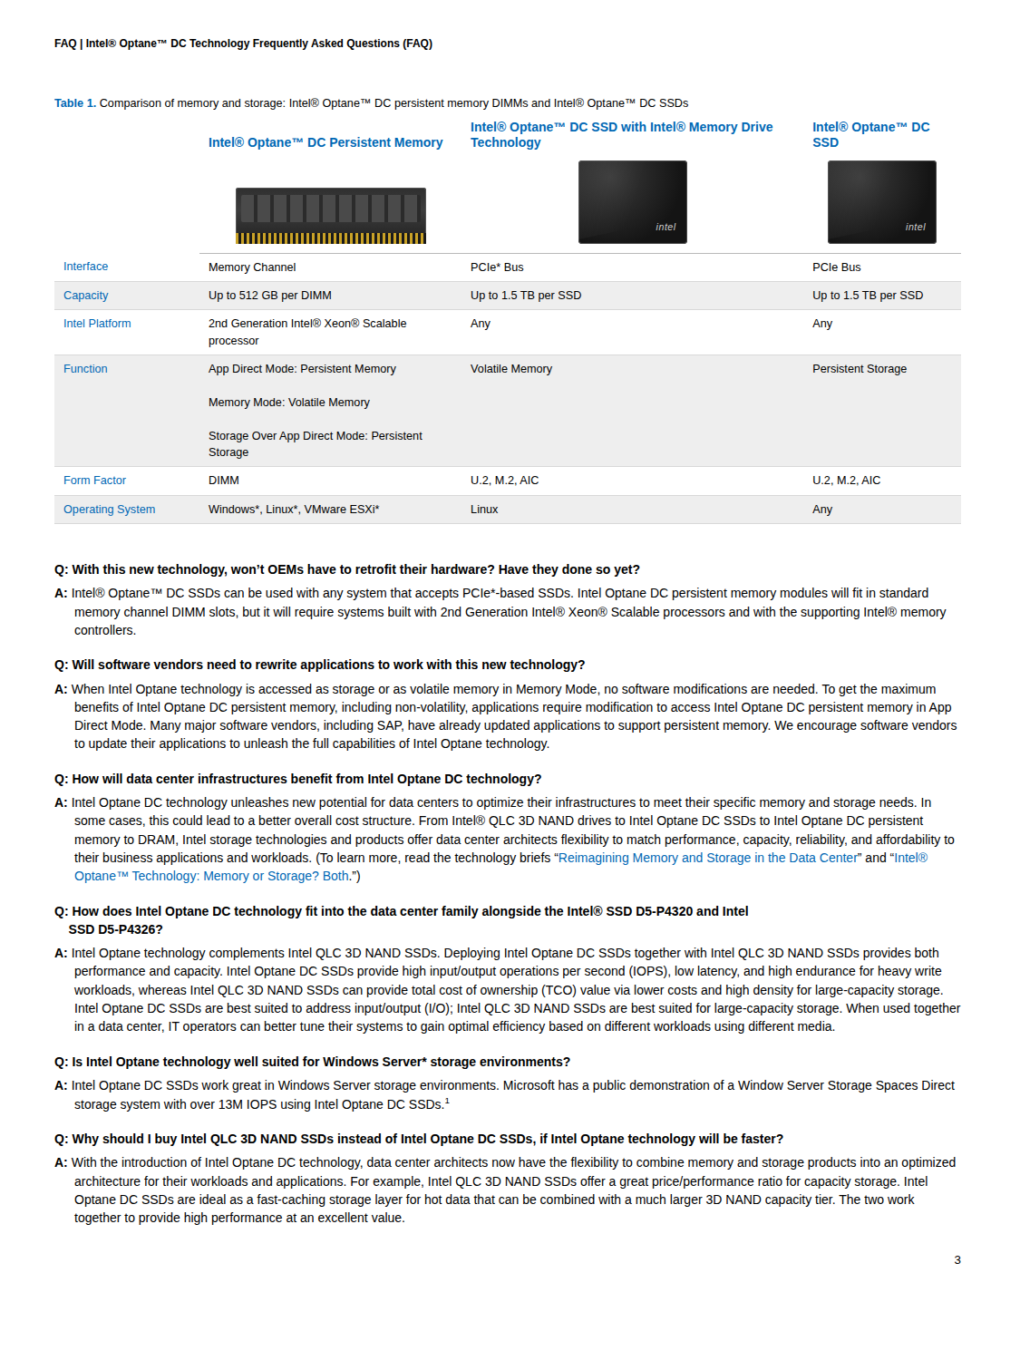FAQ | Intel® Optane™ DC Technology Frequently Asked Questions (FAQ)
Table 1. Comparison of memory and storage: Intel® Optane™ DC persistent memory DIMMs and Intel® Optane™ DC SSDs
| | Intel® Optane™ DC Persistent Memory | Intel® Optane™ DC SSD with Intel® Memory Drive Technology | Intel® Optane™ DC SSD |
| --- | --- | --- | --- |
| | | intel | intel |
| Interface | Memory Channel | PCIe* Bus | PCIe Bus |
| Capacity | Up to 512 GB per DIMM | Up to 1.5 TB per SSD | Up to 1.5 TB per SSD |
| Intel Platform | 2nd Generation Intel® Xeon® Scalable processor | Any | Any |
| Function | App Direct Mode: Persistent Memory Memory Mode: Volatile Memory Storage Over App Direct Mode: Persistent Storage | Volatile Memory | Persistent Storage |
| Form Factor | DIMM | U.2, M.2, AIC | U.2, M.2, AIC |
| Operating System | Windows*, Linux*, VMware ESXi* | Linux | Any |
Q: With this new technology, won’t OEMs have to retrofit their hardware? Have they done so yet?
A: Intel® Optane™ DC SSDs can be used with any system that accepts PCIe*-based SSDs. Intel Optane DC persistent memory modules will fit in standard memory channel DIMM slots, but it will require systems built with 2nd Generation Intel® Xeon® Scalable processors and with the supporting Intel® memory controllers.
Q: Will software vendors need to rewrite applications to work with this new technology?
A: When Intel Optane technology is accessed as storage or as volatile memory in Memory Mode, no software modifications are needed. To get the maximum benefits of Intel Optane DC persistent memory, including non-volatility, applications require modification to access Intel Optane DC persistent memory in App Direct Mode. Many major software vendors, including SAP, have already updated applications to support persistent memory. We encourage software vendors to update their applications to unleash the full capabilities of Intel Optane technology.
Q: How will data center infrastructures benefit from Intel Optane DC technology?
A: Intel Optane DC technology unleashes new potential for data centers to optimize their infrastructures to meet their specific memory and storage needs. In some cases, this could lead to a better overall cost structure. From Intel® QLC 3D NAND drives to Intel Optane DC SSDs to Intel Optane DC persistent memory to DRAM, Intel storage technologies and products offer data center architects flexibility to match performance, capacity, reliability, and affordability to their business applications and workloads. (To learn more, read the technology briefs “Reimagining Memory and Storage in the Data Center” and “Intel® Optane™ Technology: Memory or Storage? Both.”)
Q: How does Intel Optane DC technology fit into the data center family alongside the Intel® SSD D5-P4320 and Intel
SSD D5-P4326?
A: Intel Optane technology complements Intel QLC 3D NAND SSDs. Deploying Intel Optane DC SSDs together with Intel QLC 3D NAND SSDs provides both performance and capacity. Intel Optane DC SSDs provide high input/output operations per second (IOPS), low latency, and high endurance for heavy write workloads, whereas Intel QLC 3D NAND SSDs can provide total cost of ownership (TCO) value via lower costs and high density for large-capacity storage. Intel Optane DC SSDs are best suited to address input/output (I/O); Intel QLC 3D NAND SSDs are best suited for large-capacity storage. When used together in a data center, IT operators can better tune their systems to gain optimal efficiency based on different workloads using different media.
Q: Is Intel Optane technology well suited for Windows Server* storage environments?
A: Intel Optane DC SSDs work great in Windows Server storage environments. Microsoft has a public demonstration of a Window Server Storage Spaces Direct storage system with over 13M IOPS using Intel Optane DC SSDs.1
Q: Why should I buy Intel QLC 3D NAND SSDs instead of Intel Optane DC SSDs, if Intel Optane technology will be faster?
A: With the introduction of Intel Optane DC technology, data center architects now have the flexibility to combine memory and storage products into an optimized architecture for their workloads and applications. For example, Intel QLC 3D NAND SSDs offer a great price/performance ratio for capacity storage. Intel Optane DC SSDs are ideal as a fast-caching storage layer for hot data that can be combined with a much larger 3D NAND capacity tier. The two work together to provide high performance at an excellent value.
3